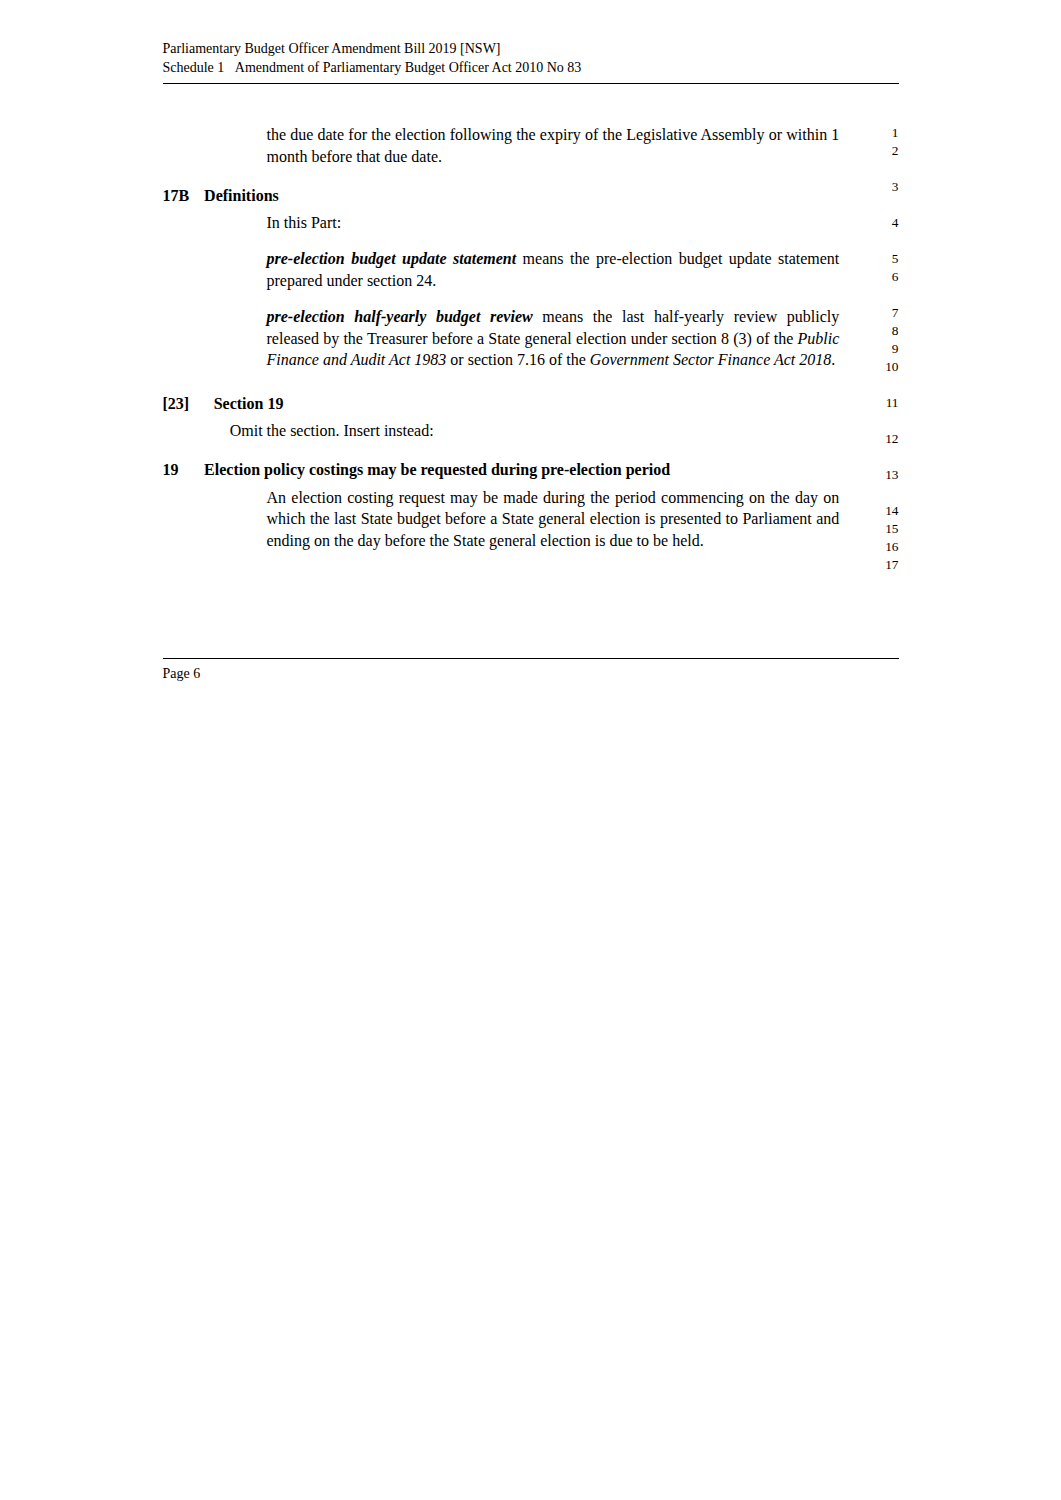Parliamentary Budget Officer Amendment Bill 2019 [NSW]
Schedule 1 Amendment of Parliamentary Budget Officer Act 2010 No 83
the due date for the election following the expiry of the Legislative Assembly or within 1 month before that due date.
17BDefinitions
In this Part:
pre-election budget update statement means the pre-election budget update statement prepared under section 24.
pre-election half-yearly budget review means the last half-yearly review publicly released by the Treasurer before a State general election under section 8 (3) of the Public Finance and Audit Act 1983 or section 7.16 of the Government Sector Finance Act 2018.
[23] Section 19
Omit the section. Insert instead:
19 Election policy costings may be requested during pre-election period
An election costing request may be made during the period commencing on the day on which the last State budget before a State general election is presented to Parliament and ending on the day before the State general election is due to be held.
1 2 3 4 5 6 7 8 9 10 11 12 13 14 15 16 17
Page 6